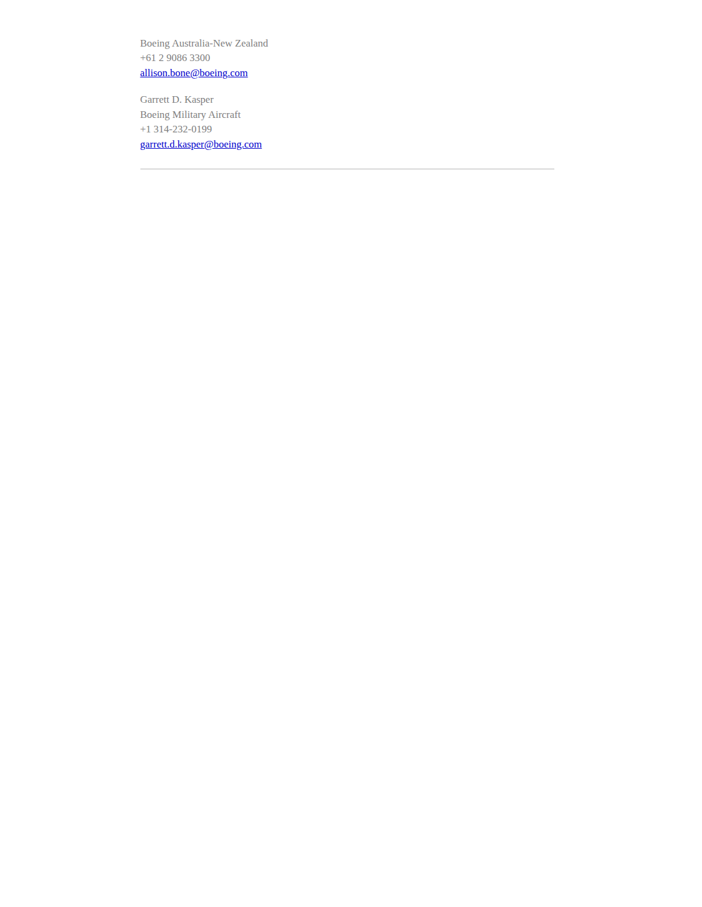Boeing Australia-New Zealand
+61 2 9086 3300
allison.bone@boeing.com
Garrett D. Kasper
Boeing Military Aircraft
+1 314-232-0199
garrett.d.kasper@boeing.com